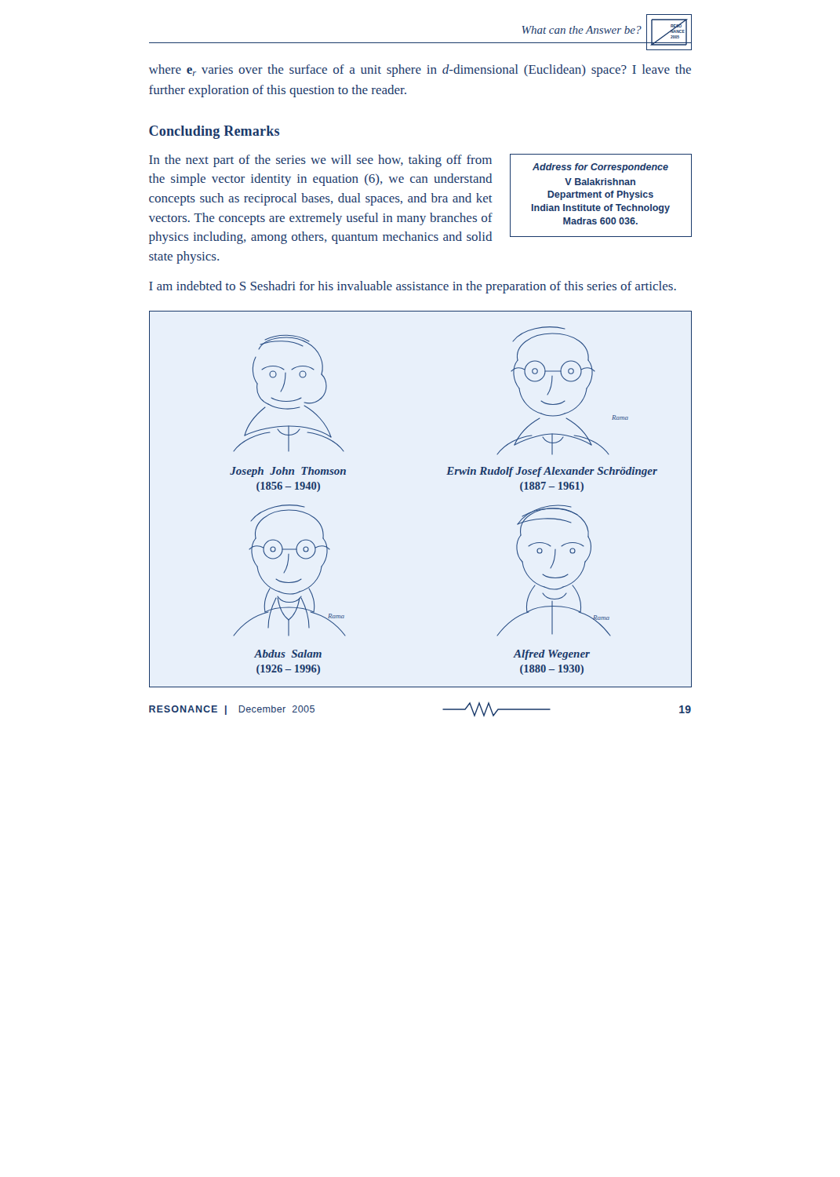RESO NANCE 2005
What can the Answer be?
where er varies over the surface of a unit sphere in d-dimensional (Euclidean) space? I leave the further exploration of this question to the reader.
Concluding Remarks
Address for Correspondence V Balakrishnan
Department of Physics
Indian Institute of Technology
Madras 600 036.
In the next part of the series we will see how, taking off from the simple vector identity in equation (6), we can understand concepts such as reciprocal bases, dual spaces, and bra and ket vectors. The concepts are extremely useful in many branches of physics including, among others, quantum mechanics and solid state physics.
I am indebted to S Seshadri for his invaluable assistance in the preparation of this series of articles.
Joseph John Thomson(1856 – 1940)
Rama
Erwin Rudolf Josef Alexander Schrödinger(1887 – 1961)
Rama
Abdus Salam(1926 – 1996)
Rama
Alfred Wegener(1880 – 1930)
RESONANCE | December 2005
19